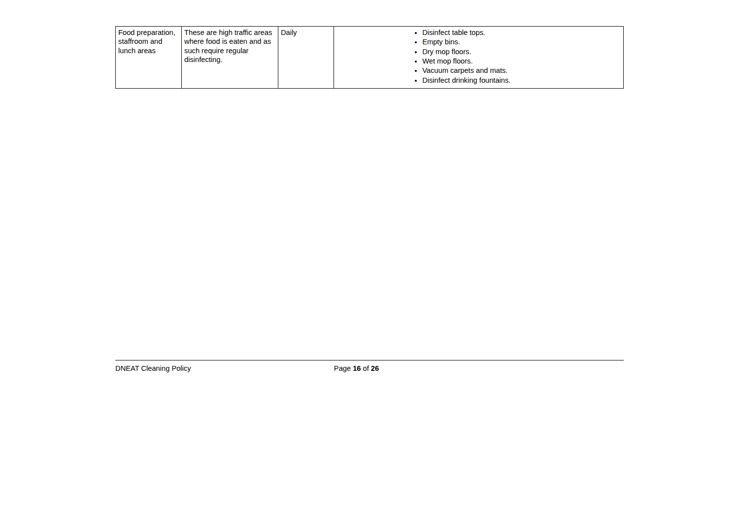| Food preparation, staffroom and lunch areas | These are high traffic areas where food is eaten and as such require regular disinfecting. | Daily | Disinfect table tops. Empty bins. Dry mop floors. Wet mop floors. Vacuum carpets and mats. Disinfect drinking fountains. |
DNEAT Cleaning Policy
Page 16 of 26